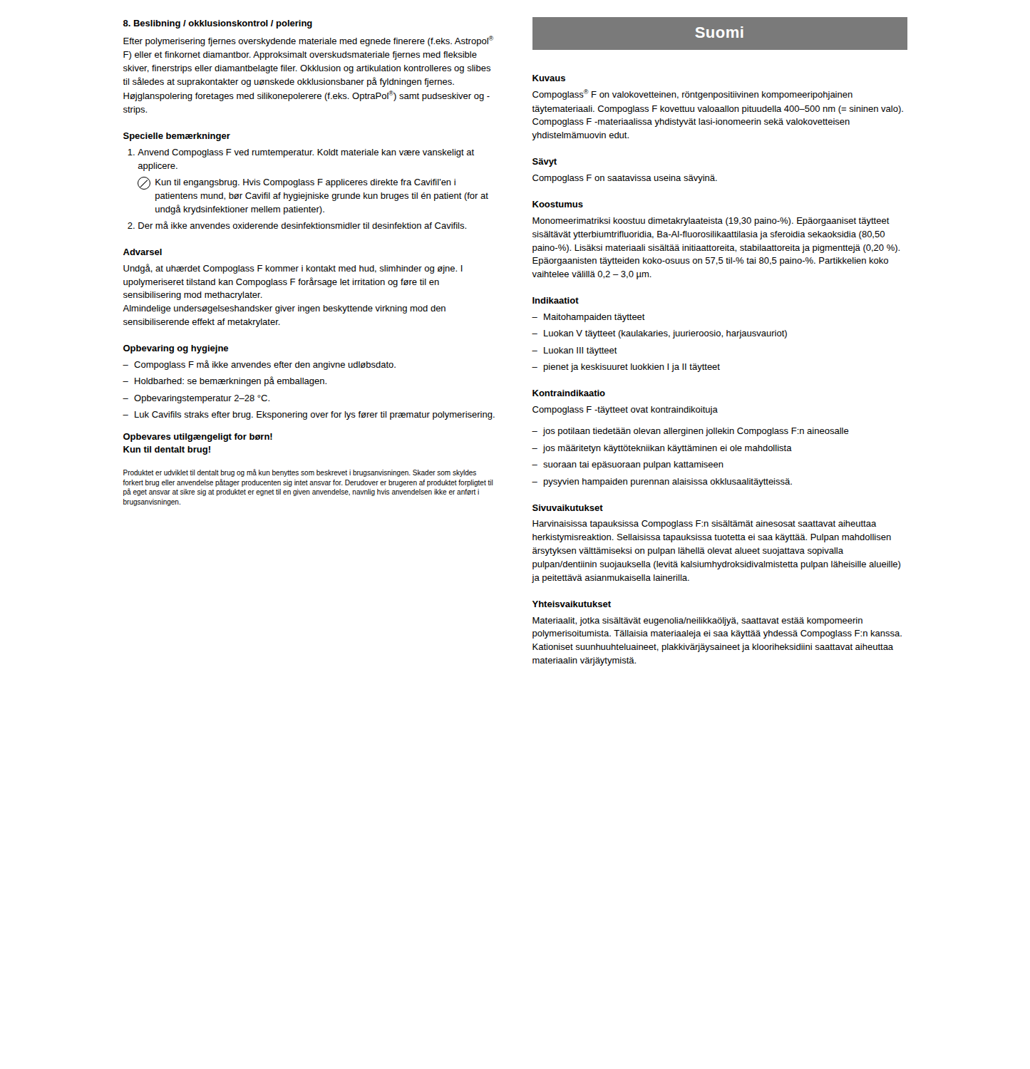8. Beslibning / okklusionskontrol / polering
Efter polymerisering fjernes overskydende materiale med egnede finerere (f.eks. Astropol® F) eller et finkornet diamantbor. Approksimalt overskudsmateriale fjernes med fleksible skiver, finerstrips eller diamantbelagte filer. Okklusion og artikulation kontrolleres og slibes til således at suprakontakter og uønskede okklusionsbaner på fyldningen fjernes. Højglanspolering foretages med silikonepolerere (f.eks. OptraPol®) samt pudseskiver og -strips.
Specielle bemærkninger
Anvend Compoglass F ved rumtemperatur. Koldt materiale kan være vanskeligt at applicere.
Kun til engangsbrug. Hvis Compoglass F appliceres direkte fra Cavifil'en i patientens mund, bør Cavifil af hygiejniske grunde kun bruges til én patient (for at undgå krydsinfektioner mellem patienter).
Der må ikke anvendes oxiderende desinfektionsmidler til desinfektion af Cavifils.
Advarsel
Undgå, at uhærdet Compoglass F kommer i kontakt med hud, slimhinder og øjne. I upolymeriseret tilstand kan Compoglass F forårsage let irritation og føre til en sensibilisering mod methacrylater.
Almindelige undersøgelseshandsker giver ingen beskyttende virkning mod den sensibiliserende effekt af metakrylater.
Opbevaring og hygiejne
Compoglass F må ikke anvendes efter den angivne udløbsdato.
Holdbarhed: se bemærkningen på emballagen.
Opbevaringstemperatur 2–28 °C.
Luk Cavifils straks efter brug. Eksponering over for lys fører til præmatur polymerisering.
Opbevares utilgængeligt for børn!
Kun til dentalt brug!
Produktet er udviklet til dentalt brug og må kun benyttes som beskrevet i brugsanvisningen. Skader som skyldes forkert brug eller anvendelse påtager producenten sig intet ansvar for. Derudover er brugeren af produktet forpligtet til på eget ansvar at sikre sig at produktet er egnet til en given anvendelse, navnlig hvis anvendelsen ikke er anført i brugsanvisningen.
Suomi
Kuvaus
Compoglass® F on valokovetteinen, röntgenpositiivinen kompomeeripohjainen täytemateriaali. Compoglass F kovettuu valoaallon pituudella 400–500 nm (= sininen valo). Compoglass F -materiaalissa yhdistyvät lasi-ionomeerin sekä valokovetteisen yhdistelmämuovin edut.
Sävyt
Compoglass F on saatavissa useina sävyinä.
Koostumus
Monomeerimatriksi koostuu dimetakrylaateista (19,30 paino-%). Epäorgaaniset täytteet sisältävät ytterbiumtrifluoridia, Ba-Al-fluorosilikaattilasia ja sferoidia sekaoksidia (80,50 paino-%). Lisäksi materiaali sisältää initiaattoreita, stabilaattoreita ja pigmenttejä (0,20 %). Epäorgaanisten täytteiden koko-osuus on 57,5 til-% tai 80,5 paino-%. Partikkelien koko vaihtelee välillä 0,2 – 3,0 µm.
Indikaatiot
Maitohampaiden täytteet
Luokan V täytteet (kaulakaries, juurieroosio, harjausvauriot)
Luokan III täytteet
pienet ja keskisuuret luokkien I ja II täytteet
Kontraindikaatio
Compoglass F -täytteet ovat kontraindikoituja
jos potilaan tiedetään olevan allerginen jollekin Compoglass F:n aineosalle
jos määritetyn käyttötekniikan käyttäminen ei ole mahdollista
suoraan tai epäsuoraan pulpan kattamiseen
pysyvien hampaiden purennan alaisissa okklusaalitäytteissä.
Sivuvaikutukset
Harvinaisissa tapauksissa Compoglass F:n sisältämät ainesosat saattavat aiheuttaa herkistymisreaktion. Sellaisissa tapauksissa tuotetta ei saa käyttää. Pulpan mahdollisen ärsytyksen välttämiseksi on pulpan lähellä olevat alueet suojattava sopivalla pulpan/dentiinin suojauksella (levitä kalsiumhydroksidivalmistetta pulpan läheisille alueille) ja peitettävä asianmukaisella lainerilla.
Yhteisvaikutukset
Materiaalit, jotka sisältävät eugenolia/neilikkaöljyä, saattavat estää kompomeerin polymerisoitumista. Tällaisia materiaaleja ei saa käyttää yhdessä Compoglass F:n kanssa. Kationiset suunhuuhteluaineet, plakkivärjäysaineet ja klooriheksidiini saattavat aiheuttaa materiaalin värjäytymistä.